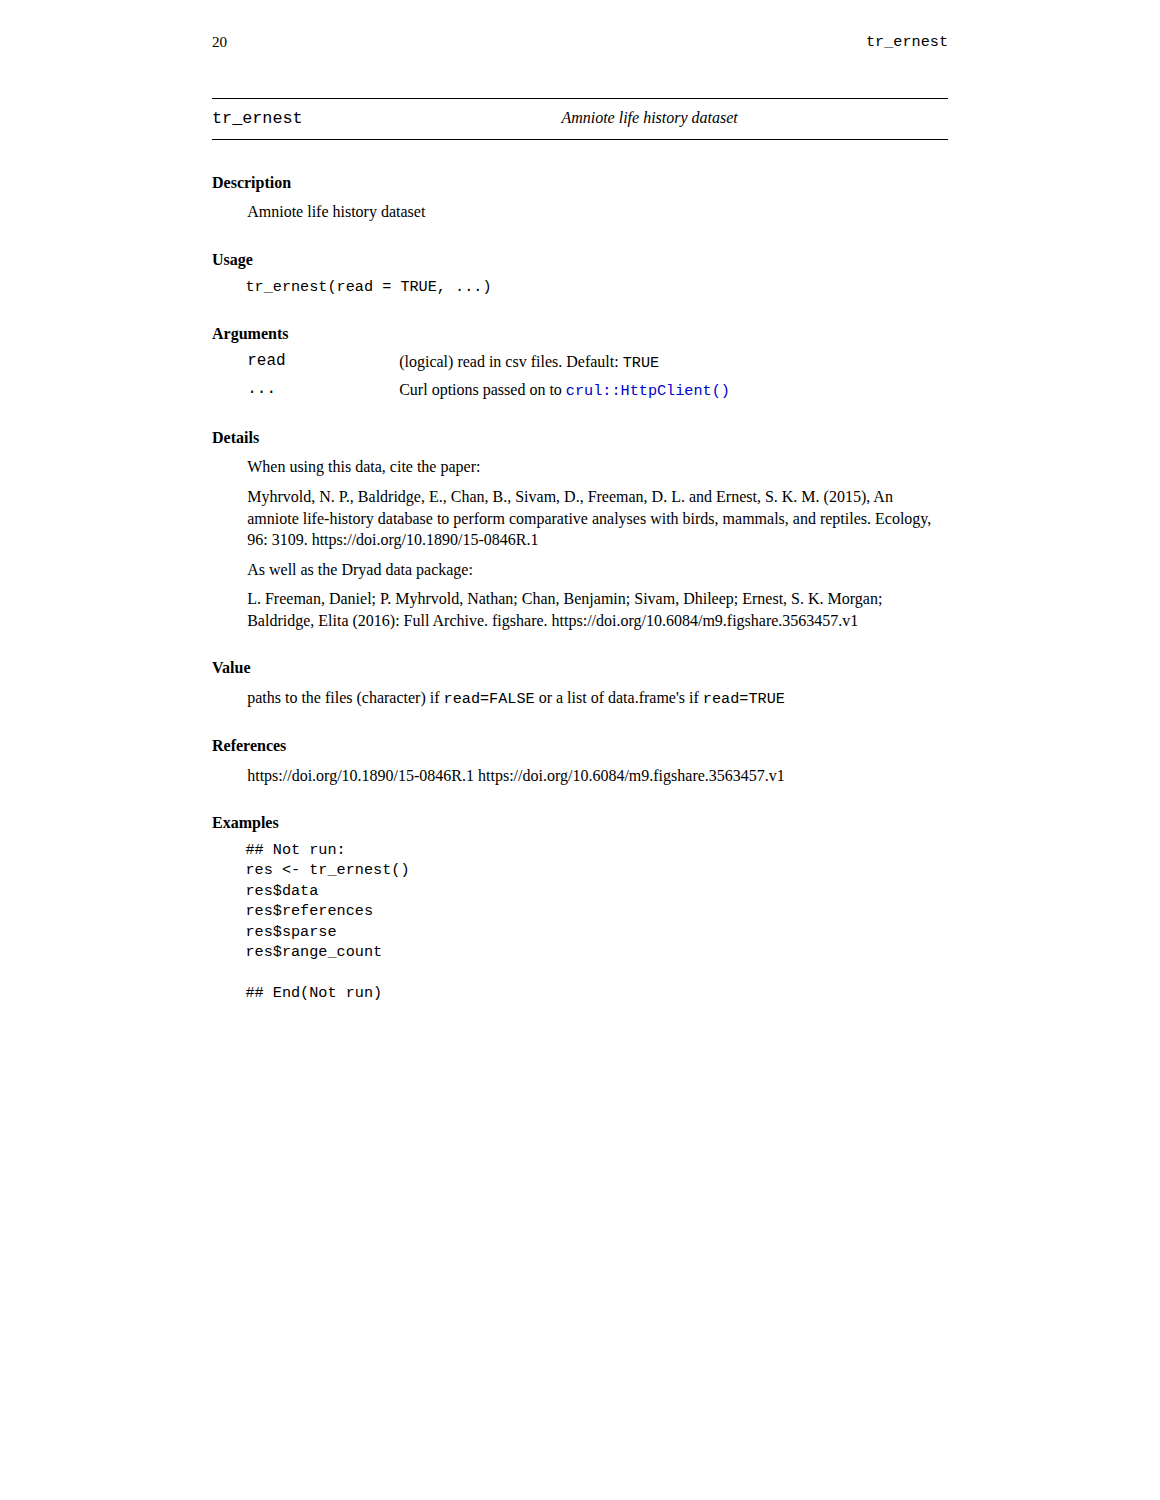20 tr_ernest
tr_ernest Amniote life history dataset
Description
Amniote life history dataset
Usage
tr_ernest(read = TRUE, ...)
Arguments
read
(logical) read in csv files. Default: TRUE
...
Curl options passed on to crul::HttpClient()
Details
When using this data, cite the paper:
Myhrvold, N. P., Baldridge, E., Chan, B., Sivam, D., Freeman, D. L. and Ernest, S. K. M. (2015), An amniote life-history database to perform comparative analyses with birds, mammals, and reptiles. Ecology, 96: 3109. https://doi.org/10.1890/15-0846R.1
As well as the Dryad data package:
L. Freeman, Daniel; P. Myhrvold, Nathan; Chan, Benjamin; Sivam, Dhileep; Ernest, S. K. Morgan; Baldridge, Elita (2016): Full Archive. figshare. https://doi.org/10.6084/m9.figshare.3563457.v1
Value
paths to the files (character) if read=FALSE or a list of data.frame's if read=TRUE
References
https://doi.org/10.1890/15-0846R.1 https://doi.org/10.6084/m9.figshare.3563457.v1
Examples
## Not run:
res <- tr_ernest()
res$data
res$references
res$sparse
res$range_count

## End(Not run)